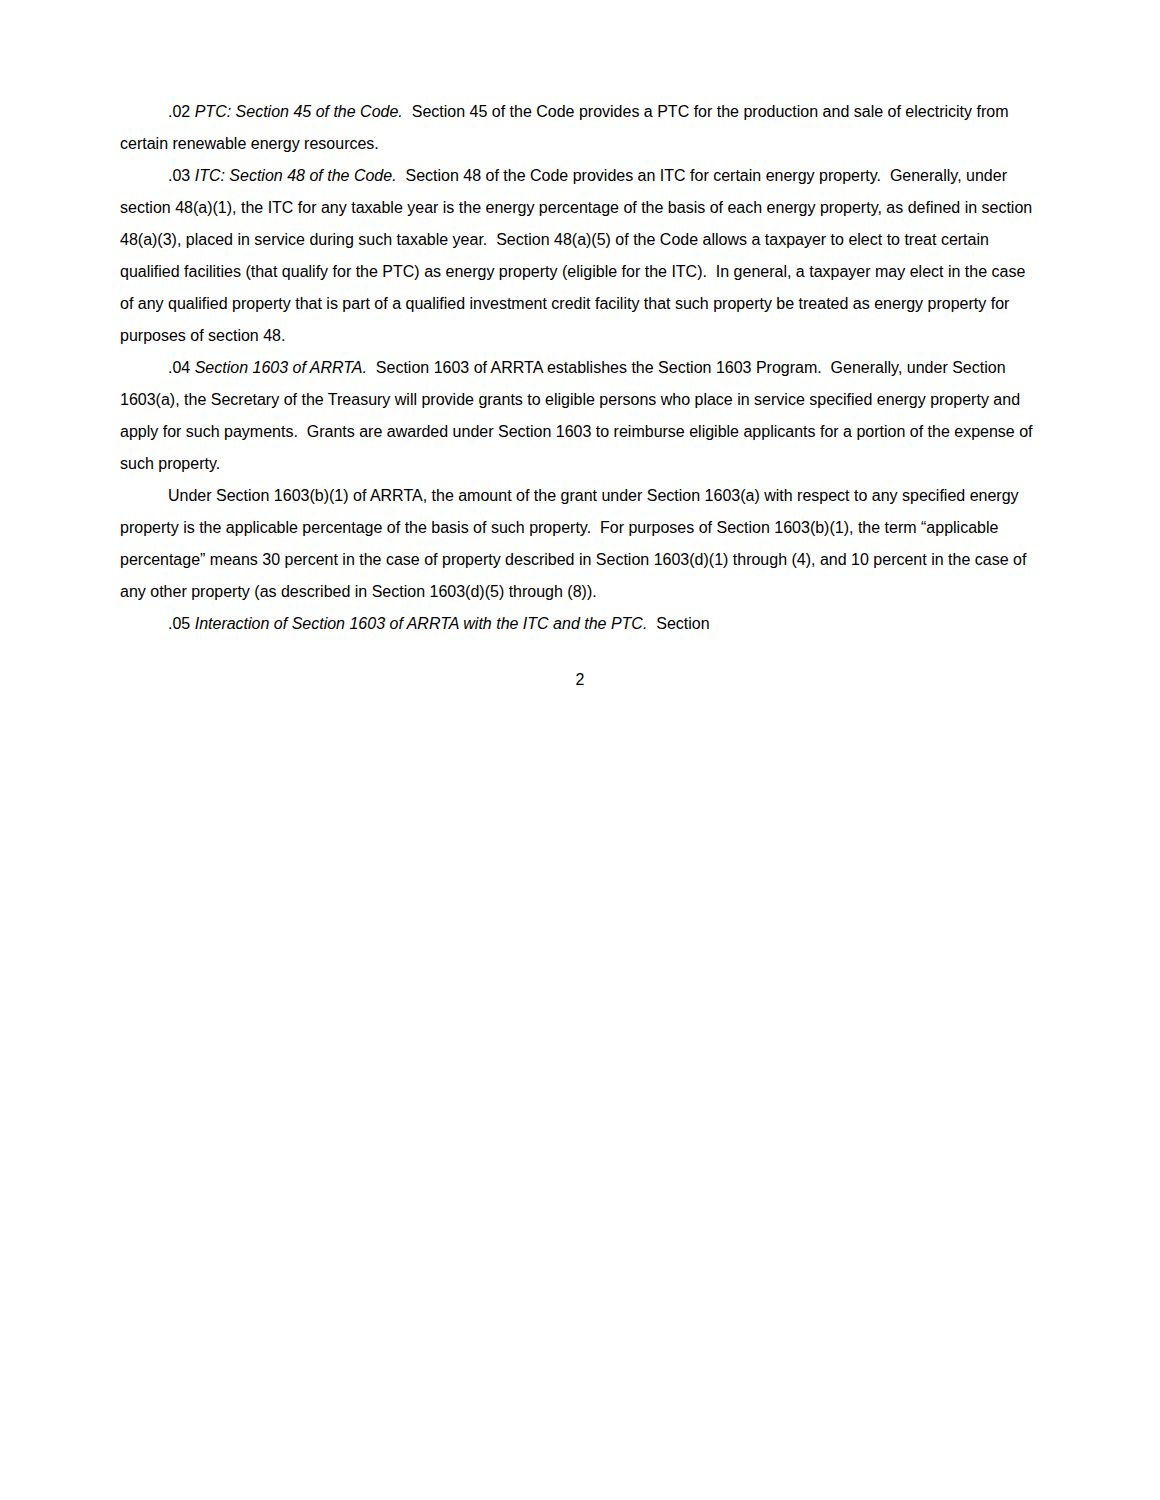.02 PTC: Section 45 of the Code. Section 45 of the Code provides a PTC for the production and sale of electricity from certain renewable energy resources.
.03 ITC: Section 48 of the Code. Section 48 of the Code provides an ITC for certain energy property. Generally, under section 48(a)(1), the ITC for any taxable year is the energy percentage of the basis of each energy property, as defined in section 48(a)(3), placed in service during such taxable year. Section 48(a)(5) of the Code allows a taxpayer to elect to treat certain qualified facilities (that qualify for the PTC) as energy property (eligible for the ITC). In general, a taxpayer may elect in the case of any qualified property that is part of a qualified investment credit facility that such property be treated as energy property for purposes of section 48.
.04 Section 1603 of ARRTA. Section 1603 of ARRTA establishes the Section 1603 Program. Generally, under Section 1603(a), the Secretary of the Treasury will provide grants to eligible persons who place in service specified energy property and apply for such payments. Grants are awarded under Section 1603 to reimburse eligible applicants for a portion of the expense of such property.
Under Section 1603(b)(1) of ARRTA, the amount of the grant under Section 1603(a) with respect to any specified energy property is the applicable percentage of the basis of such property. For purposes of Section 1603(b)(1), the term “applicable percentage” means 30 percent in the case of property described in Section 1603(d)(1) through (4), and 10 percent in the case of any other property (as described in Section 1603(d)(5) through (8)).
.05 Interaction of Section 1603 of ARRTA with the ITC and the PTC. Section
2